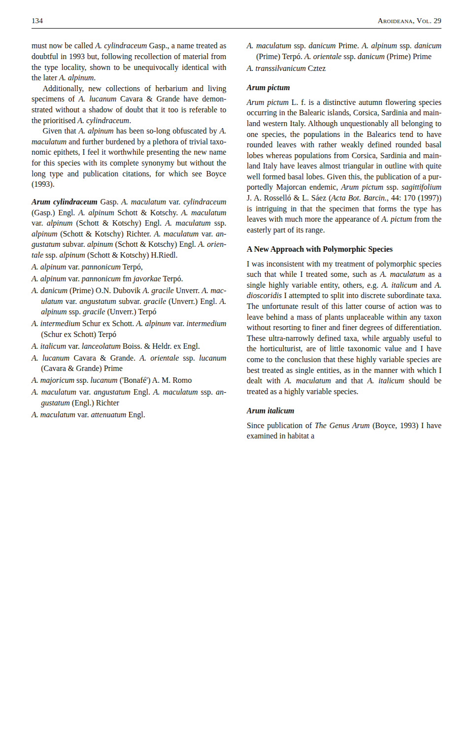134 Aroideana, Vol. 29
must now be called A. cylindraceum Gasp., a name treated as doubtful in 1993 but, following recollection of material from the type locality, shown to be unequivocally identical with the later A. alpinum.
Additionally, new collections of herbarium and living specimens of A. lucanum Cavara & Grande have demonstrated without a shadow of doubt that it too is referable to the prioritised A. cylindraceum.
Given that A. alpinum has been so-long obfuscated by A. maculatum and further burdened by a plethora of trivial taxonomic epithets, I feel it worthwhile presenting the new name for this species with its complete synonymy but without the long type and publication citations, for which see Boyce (1993).
Arum cylindraceum Gasp. A. maculatum var. cylindraceum (Gasp.) Engl. A. alpinum Schott & Kotschy. A. maculatum var. alpinum (Schott & Kotschy) Engl. A. maculatum ssp. alpinum (Schott & Kotschy) Richter. A. maculatum var. angustatum subvar. alpinum (Schott & Kotschy) Engl. A. orientale ssp. alpinum (Schott & Kotschy) H.Riedl.
A. alpinum var. pannonicum Terpó,
A. alpinum var. pannonicum fm javorkae Terpó.
A. danicum (Prime) O.N. Dubovik A. gracile Unverr. A. maculatum var. angustatum subvar. gracile (Unverr.) Engl. A. alpinum ssp. gracile (Unverr.) Terpó
A. intermedium Schur ex Schott. A. alpinum var. intermedium (Schur ex Schott) Terpó
A. italicum var. lanceolatum Boiss. & Heldr. ex Engl.
A. lucanum Cavara & Grande. A. orientale ssp. lucanum (Cavara & Grande) Prime
A. majoricum ssp. lucanum ('Bonafé') A. M. Romo
A. maculatum var. angustatum Engl. A. maculatum ssp. angustatum (Engl.) Richter
A. maculatum var. attenuatum Engl.
A. maculatum ssp. danicum Prime. A. alpinum ssp. danicum (Prime) Terpó. A. orientale ssp. danicum (Prime) Prime
A. transsilvanicum Cztez
Arum pictum
Arum pictum L. f. is a distinctive autumn flowering species occurring in the Balearic islands, Corsica, Sardinia and mainland western Italy. Although unquestionably all belonging to one species, the populations in the Balearics tend to have rounded leaves with rather weakly defined rounded basal lobes whereas populations from Corsica, Sardinia and mainland Italy have leaves almost triangular in outline with quite well formed basal lobes. Given this, the publication of a purportedly Majorcan endemic, Arum pictum ssp. sagittifolium J. A. Rosselló & L. Sáez (Acta Bot. Barcin., 44: 170 (1997)) is intriguing in that the specimen that forms the type has leaves with much more the appearance of A. pictum from the easterly part of its range.
A New Approach with Polymorphic Species
I was inconsistent with my treatment of polymorphic species such that while I treated some, such as A. maculatum as a single highly variable entity, others, e.g. A. italicum and A. dioscoridis I attempted to split into discrete subordinate taxa. The unfortunate result of this latter course of action was to leave behind a mass of plants unplaceable within any taxon without resorting to finer and finer degrees of differentiation. These ultra-narrowly defined taxa, while arguably useful to the horticulturist, are of little taxonomic value and I have come to the conclusion that these highly variable species are best treated as single entities, as in the manner with which I dealt with A. maculatum and that A. italicum should be treated as a highly variable species.
Arum italicum
Since publication of The Genus Arum (Boyce, 1993) I have examined in habitat a